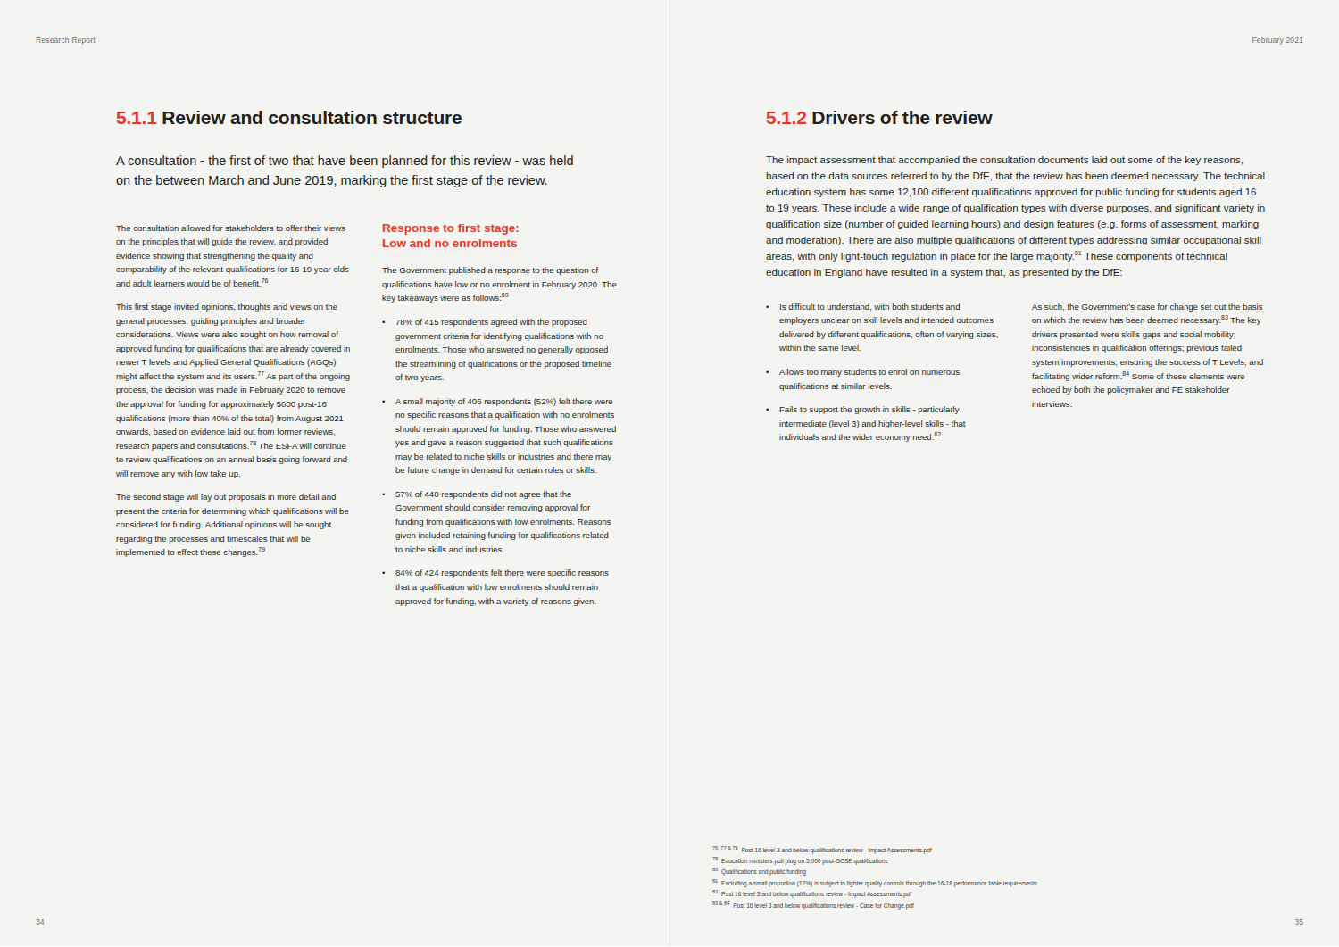Research Report
5.1.1 Review and consultation structure
A consultation - the first of two that have been planned for this review - was held on the between March and June 2019, marking the first stage of the review.
The consultation allowed for stakeholders to offer their views on the principles that will guide the review, and provided evidence showing that strengthening the quality and comparability of the relevant qualifications for 16-19 year olds and adult learners would be of benefit.76
This first stage invited opinions, thoughts and views on the general processes, guiding principles and broader considerations. Views were also sought on how removal of approved funding for qualifications that are already covered in newer T levels and Applied General Qualifications (AGQs) might affect the system and its users.77 As part of the ongoing process, the decision was made in February 2020 to remove the approval for funding for approximately 5000 post-16 qualifications (more than 40% of the total) from August 2021 onwards, based on evidence laid out from former reviews, research papers and consultations.78 The ESFA will continue to review qualifications on an annual basis going forward and will remove any with low take up.
The second stage will lay out proposals in more detail and present the criteria for determining which qualifications will be considered for funding. Additional opinions will be sought regarding the processes and timescales that will be implemented to effect these changes.79
Response to first stage:
Low and no enrolments
The Government published a response to the question of qualifications have low or no enrolment in February 2020. The key takeaways were as follows:80
78% of 415 respondents agreed with the proposed government criteria for identifying qualifications with no enrolments. Those who answered no generally opposed the streamlining of qualifications or the proposed timeline of two years.
A small majority of 406 respondents (52%) felt there were no specific reasons that a qualification with no enrolments should remain approved for funding. Those who answered yes and gave a reason suggested that such qualifications may be related to niche skills or industries and there may be future change in demand for certain roles or skills.
57% of 448 respondents did not agree that the Government should consider removing approval for funding from qualifications with low enrolments. Reasons given included retaining funding for qualifications related to niche skills and industries.
84% of 424 respondents felt there were specific reasons that a qualification with low enrolments should remain approved for funding, with a variety of reasons given.
34
February 2021
5.1.2 Drivers of the review
The impact assessment that accompanied the consultation documents laid out some of the key reasons, based on the data sources referred to by the DfE, that the review has been deemed necessary. The technical education system has some 12,100 different qualifications approved for public funding for students aged 16 to 19 years. These include a wide range of qualification types with diverse purposes, and significant variety in qualification size (number of guided learning hours) and design features (e.g. forms of assessment, marking and moderation). There are also multiple qualifications of different types addressing similar occupational skill areas, with only light-touch regulation in place for the large majority.81 These components of technical education in England have resulted in a system that, as presented by the DfE:
Is difficult to understand, with both students and employers unclear on skill levels and intended outcomes delivered by different qualifications, often of varying sizes, within the same level.
Allows too many students to enrol on numerous qualifications at similar levels.
Fails to support the growth in skills - particularly intermediate (level 3) and higher-level skills - that individuals and the wider economy need.82
As such, the Government’s case for change set out the basis on which the review has been deemed necessary.83 The key drivers presented were skills gaps and social mobility; inconsistencies in qualification offerings; previous failed system improvements; ensuring the success of T Levels; and facilitating wider reform.84 Some of these elements were echoed by both the policymaker and FE stakeholder interviews:
76, 77 & 79 Post 16 level 3 and below qualifications review - Impact Assessments.pdf 78 Education ministers pull plug on 5,000 post-GCSE qualifications 80 Qualifications and public funding 81 Excluding a small proportion (12%) is subject to tighter quality controls through the 16-18 performance table requirements 82 Post 16 level 3 and below qualifications review - Impact Assessments.pdf 83 & 84 Post 16 level 3 and below qualifications review - Case for Change.pdf
35